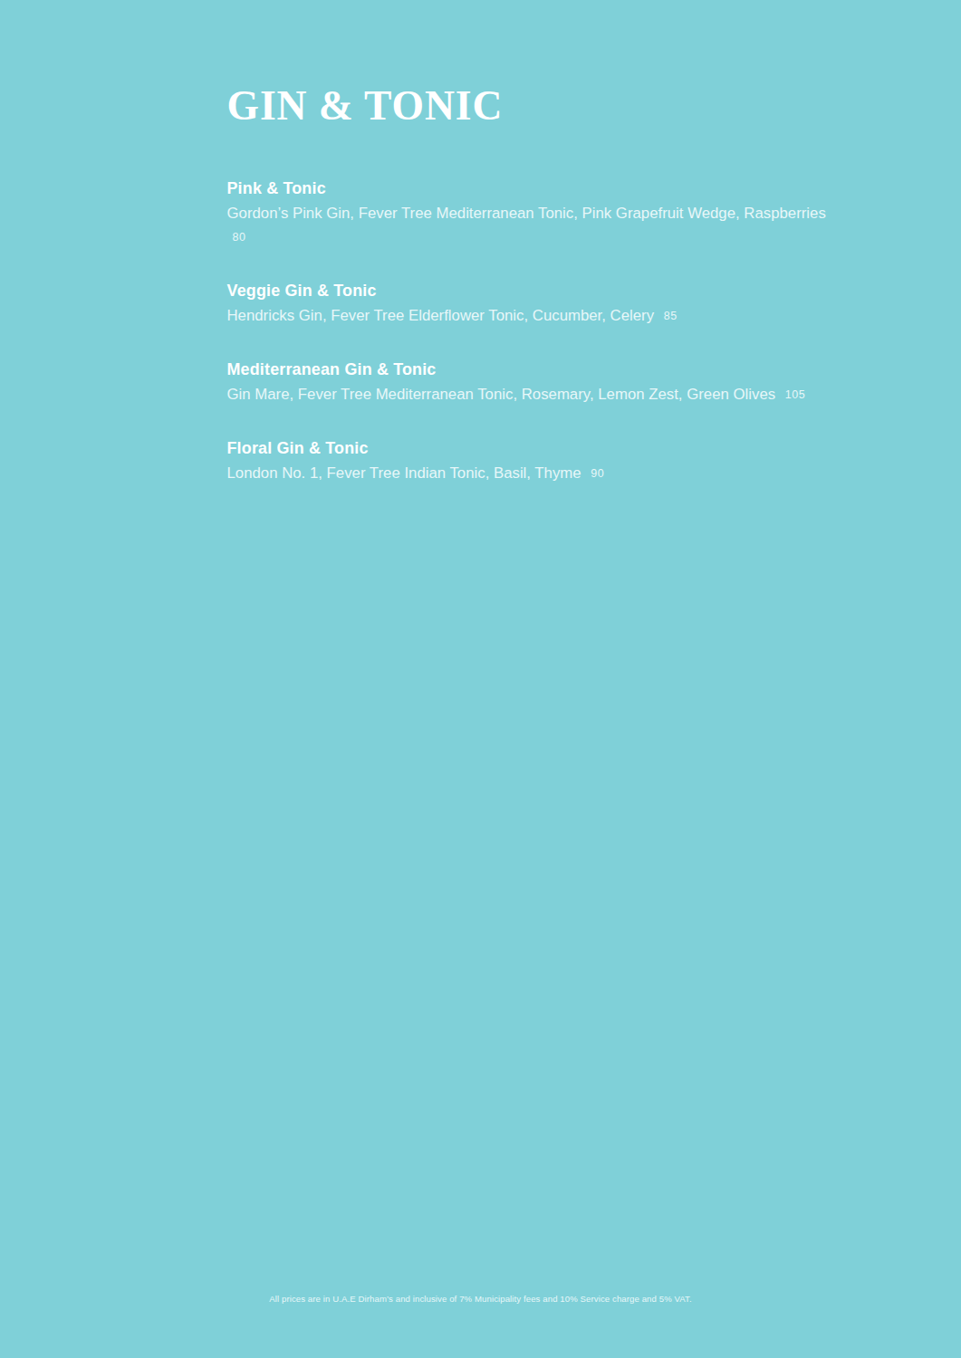Gin & Tonic
Pink & Tonic
Gordon’s Pink Gin, Fever Tree Mediterranean Tonic, Pink Grapefruit Wedge, Raspberries 80
Veggie Gin & Tonic
Hendricks Gin, Fever Tree Elderflower Tonic, Cucumber, Celery 85
Mediterranean Gin & Tonic
Gin Mare, Fever Tree Mediterranean Tonic, Rosemary, Lemon Zest, Green Olives 105
Floral Gin & Tonic
London No. 1, Fever Tree Indian Tonic, Basil, Thyme 90
All prices are in U.A.E Dirham’s and inclusive of 7% Municipality fees and 10% Service charge and 5% VAT.